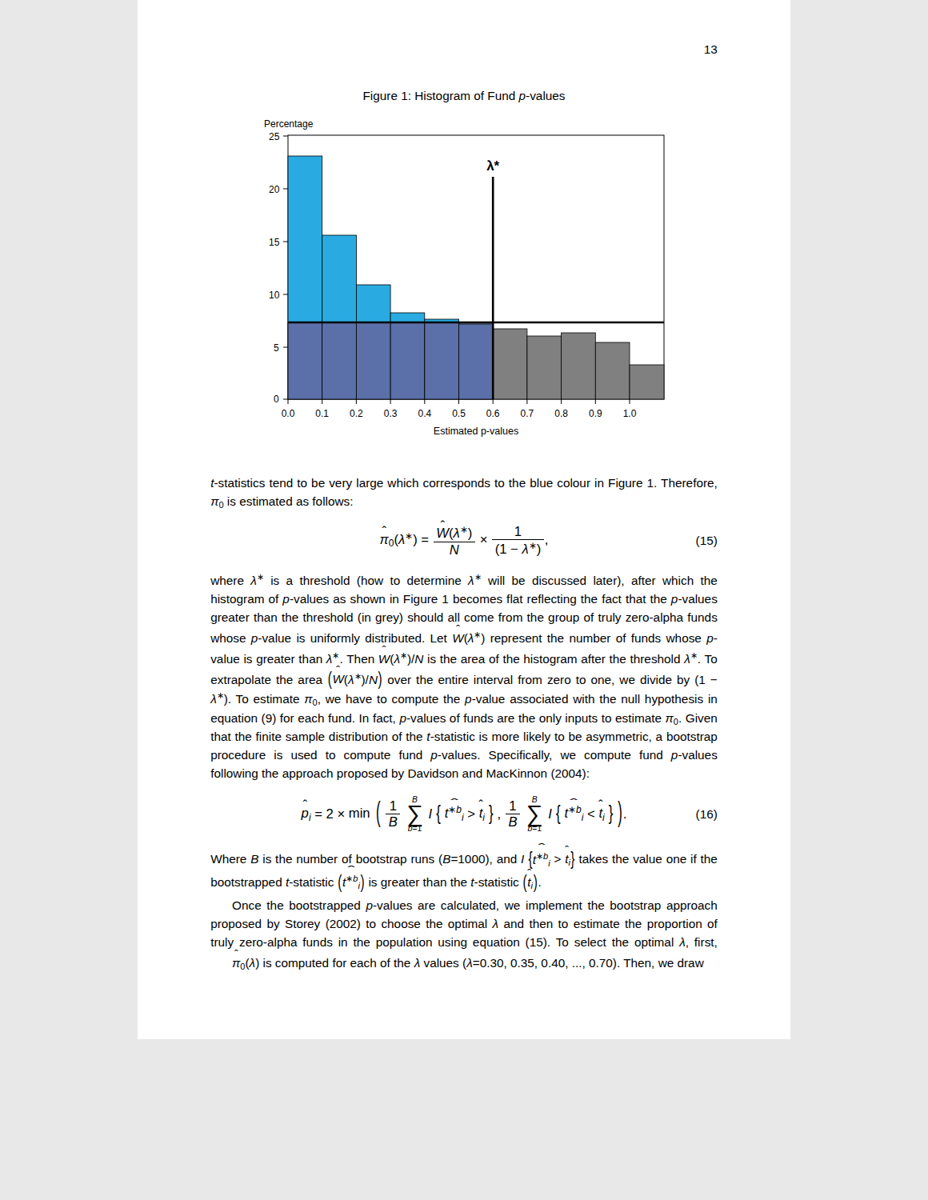13
Figure 1: Histogram of Fund p-values
Percentage 25 20 15 10 5 0 λ* 0.0 0.1 0.2 0.3 0.4 0.5 0.6 0.7 0.8 0.9 1.0 Estimated p-values
t-statistics tend to be very large which corresponds to the blue colour in Figure 1. Therefore, π 0 is estimated as follows:
̂π 0(λ∗) = ̂W(λ∗) N × 1 (1 − λ∗) ,
(15)
where λ∗ is a threshold (how to determine λ∗ will be discussed later), after which the histogram of p-values as shown in Figure 1 becomes flat reflecting the fact that the p-values greater than the threshold (in grey) should all come from the group of truly zero-alpha funds whose p-value is uniformly distributed. Let ̂W(λ∗) represent the number of funds whose p-value is greater than λ∗. Then ̂W(λ∗)/N is the area of the histogram after the threshold λ∗. To extrapolate the area (̂W(λ∗)/N) over the entire interval from zero to one, we divide by (1 − λ∗). To estimate π 0, we have to compute the p-value associated with the null hypothesis in equation (9) for each fund. In fact, p-values of funds are the only inputs to estimate π 0. Given that the finite sample distribution of the t-statistic is more likely to be asymmetric, a bootstrap procedure is used to compute fund p-values. Specifically, we compute fund p-values following the approach proposed by Davidson and MacKinnon (2004):
̂p i = 2 × min ( 1 B B ∑ b=1 I { ̂t∗b i > ̂t i } , 1 B B ∑ b=1 I { ̂t∗b i < ̂t i } ).
(16)
Where B is the number of bootstrap runs (B=1000), and I {̂t∗b i > ̂t i} takes the value one if the bootstrapped t-statistic (̂t∗b i) is greater than the t-statistic (̂t i).
Once the bootstrapped p-values are calculated, we implement the bootstrap approach proposed by Storey (2002) to choose the optimal λ and then to estimate the proportion of truly zero-alpha funds in the population using equation (15). To select the optimal λ, first, ̂π 0(λ) is computed for each of the λ values (λ=0.30, 0.35, 0.40, ..., 0.70). Then, we draw